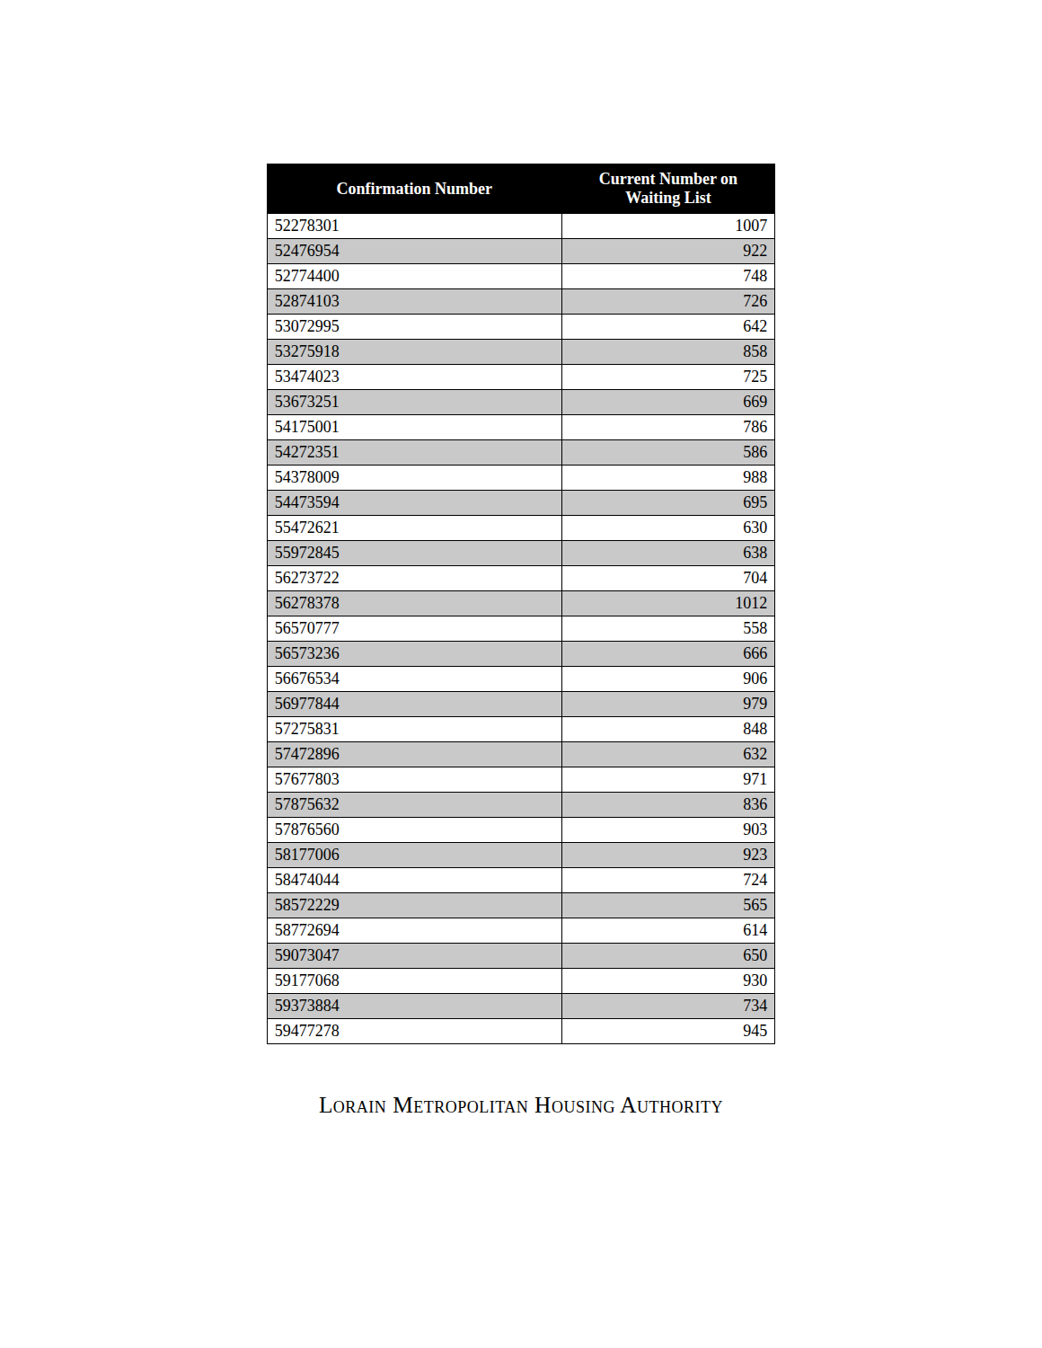| Confirmation Number | Current Number on Waiting List |
| --- | --- |
| 52278301 | 1007 |
| 52476954 | 922 |
| 52774400 | 748 |
| 52874103 | 726 |
| 53072995 | 642 |
| 53275918 | 858 |
| 53474023 | 725 |
| 53673251 | 669 |
| 54175001 | 786 |
| 54272351 | 586 |
| 54378009 | 988 |
| 54473594 | 695 |
| 55472621 | 630 |
| 55972845 | 638 |
| 56273722 | 704 |
| 56278378 | 1012 |
| 56570777 | 558 |
| 56573236 | 666 |
| 56676534 | 906 |
| 56977844 | 979 |
| 57275831 | 848 |
| 57472896 | 632 |
| 57677803 | 971 |
| 57875632 | 836 |
| 57876560 | 903 |
| 58177006 | 923 |
| 58474044 | 724 |
| 58572229 | 565 |
| 58772694 | 614 |
| 59073047 | 650 |
| 59177068 | 930 |
| 59373884 | 734 |
| 59477278 | 945 |
Lorain Metropolitan Housing Authority